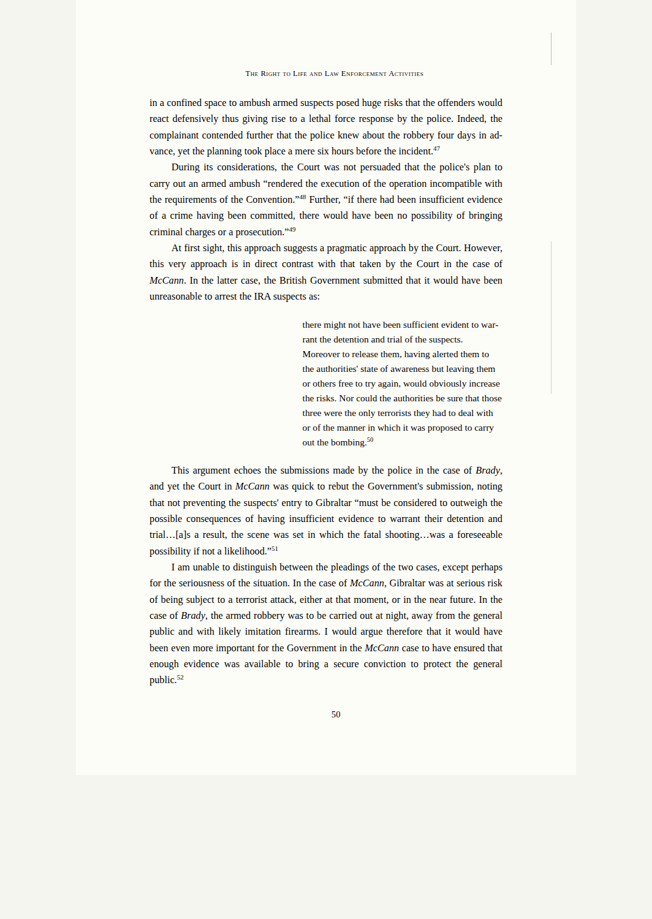The Right to Life and Law Enforcement Activities
in a confined space to ambush armed suspects posed huge risks that the offenders would react defensively thus giving rise to a lethal force response by the police. Indeed, the complainant contended further that the police knew about the robbery four days in advance, yet the planning took place a mere six hours before the incident.47
During its considerations, the Court was not persuaded that the police's plan to carry out an armed ambush “rendered the execution of the operation incompatible with the requirements of the Convention.”48 Further, “if there had been insufficient evidence of a crime having been committed, there would have been no possibility of bringing criminal charges or a prosecution.”49
At first sight, this approach suggests a pragmatic approach by the Court. However, this very approach is in direct contrast with that taken by the Court in the case of McCann. In the latter case, the British Government submitted that it would have been unreasonable to arrest the IRA suspects as:
there might not have been sufficient evident to warrant the detention and trial of the suspects. Moreover to release them, having alerted them to the authorities' state of awareness but leaving them or others free to try again, would obviously increase the risks. Nor could the authorities be sure that those three were the only terrorists they had to deal with or of the manner in which it was proposed to carry out the bombing.50
This argument echoes the submissions made by the police in the case of Brady, and yet the Court in McCann was quick to rebut the Government's submission, noting that not preventing the suspects' entry to Gibraltar “must be considered to outweigh the possible consequences of having insufficient evidence to warrant their detention and trial…[a]s a result, the scene was set in which the fatal shooting…was a foreseeable possibility if not a likelihood.”51
I am unable to distinguish between the pleadings of the two cases, except perhaps for the seriousness of the situation. In the case of McCann, Gibraltar was at serious risk of being subject to a terrorist attack, either at that moment, or in the near future. In the case of Brady, the armed robbery was to be carried out at night, away from the general public and with likely imitation firearms. I would argue therefore that it would have been even more important for the Government in the McCann case to have ensured that enough evidence was available to bring a secure conviction to protect the general public.52
50